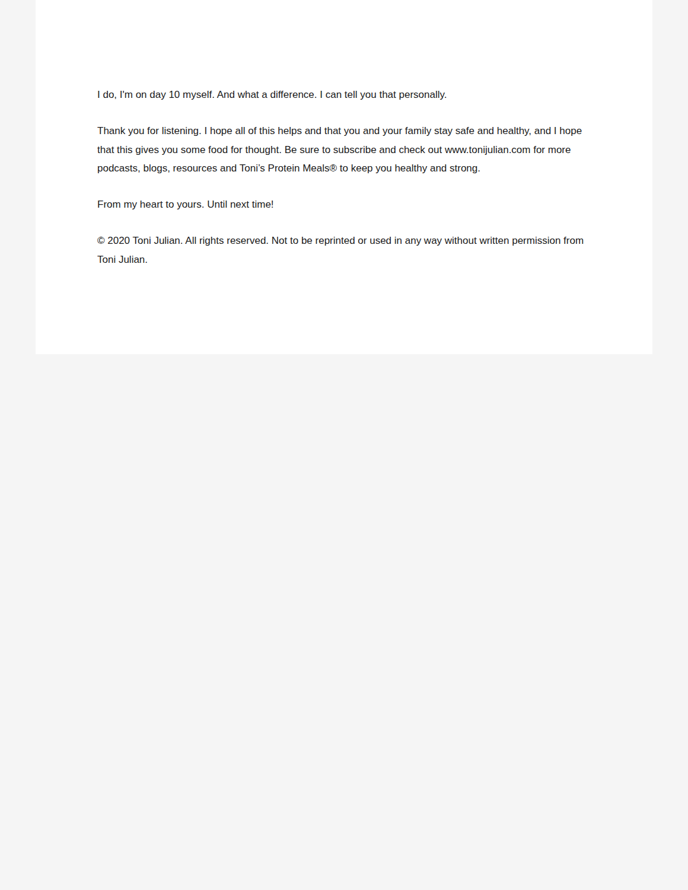I do, I'm on day 10 myself. And what a difference. I can tell you that personally.
Thank you for listening. I hope all of this helps and that you and your family stay safe and healthy, and I hope that this gives you some food for thought. Be sure to subscribe and check out www.tonijulian.com for more podcasts, blogs, resources and Toni’s Protein Meals® to keep you healthy and strong.
From my heart to yours. Until next time!
© 2020 Toni Julian. All rights reserved. Not to be reprinted or used in any way without written permission from Toni Julian.